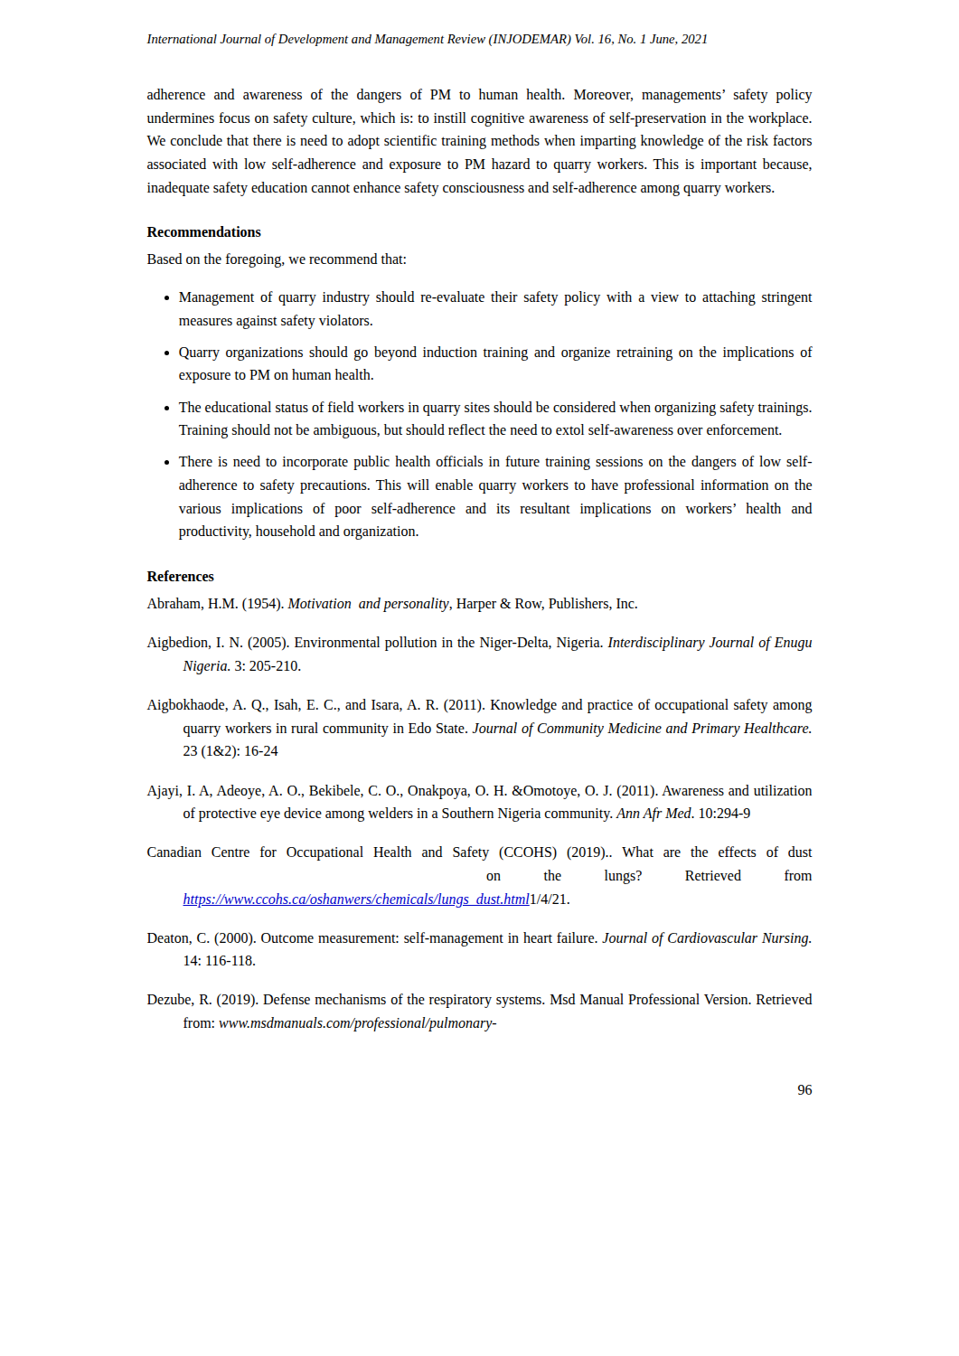International Journal of Development and Management Review (INJODEMAR) Vol. 16, No. 1 June, 2021
adherence and awareness of the dangers of PM to human health. Moreover, managements’ safety policy undermines focus on safety culture, which is: to instill cognitive awareness of self-preservation in the workplace. We conclude that there is need to adopt scientific training methods when imparting knowledge of the risk factors associated with low self-adherence and exposure to PM hazard to quarry workers. This is important because, inadequate safety education cannot enhance safety consciousness and self-adherence among quarry workers.
Recommendations
Based on the foregoing, we recommend that:
Management of quarry industry should re-evaluate their safety policy with a view to attaching stringent measures against safety violators.
Quarry organizations should go beyond induction training and organize retraining on the implications of exposure to PM on human health.
The educational status of field workers in quarry sites should be considered when organizing safety trainings. Training should not be ambiguous, but should reflect the need to extol self-awareness over enforcement.
There is need to incorporate public health officials in future training sessions on the dangers of low self-adherence to safety precautions. This will enable quarry workers to have professional information on the various implications of poor self-adherence and its resultant implications on workers’ health and productivity, household and organization.
References
Abraham, H.M. (1954). Motivation and personality, Harper & Row, Publishers, Inc.
Aigbedion, I. N. (2005). Environmental pollution in the Niger-Delta, Nigeria. Interdisciplinary Journal of Enugu Nigeria. 3: 205-210.
Aigbokhaode, A. Q., Isah, E. C., and Isara, A. R. (2011). Knowledge and practice of occupational safety among quarry workers in rural community in Edo State. Journal of Community Medicine and Primary Healthcare. 23 (1&2): 16-24
Ajayi, I. A, Adeoye, A. O., Bekibele, C. O., Onakpoya, O. H. &Omotoye, O. J. (2011). Awareness and utilization of protective eye device among welders in a Southern Nigeria community. Ann Afr Med. 10:294-9
Canadian Centre for Occupational Health and Safety (CCOHS) (2019).. What are the effects of dust on the lungs? Retrieved from https://www.ccohs.ca/oshanwers/chemicals/lungs_dust.html1/4/21.
Deaton, C. (2000). Outcome measurement: self-management in heart failure. Journal of Cardiovascular Nursing. 14: 116-118.
Dezube, R. (2019). Defense mechanisms of the respiratory systems. Msd Manual Professional Version. Retrieved from: www.msdmanuals.com/professional/pulmonary-
96